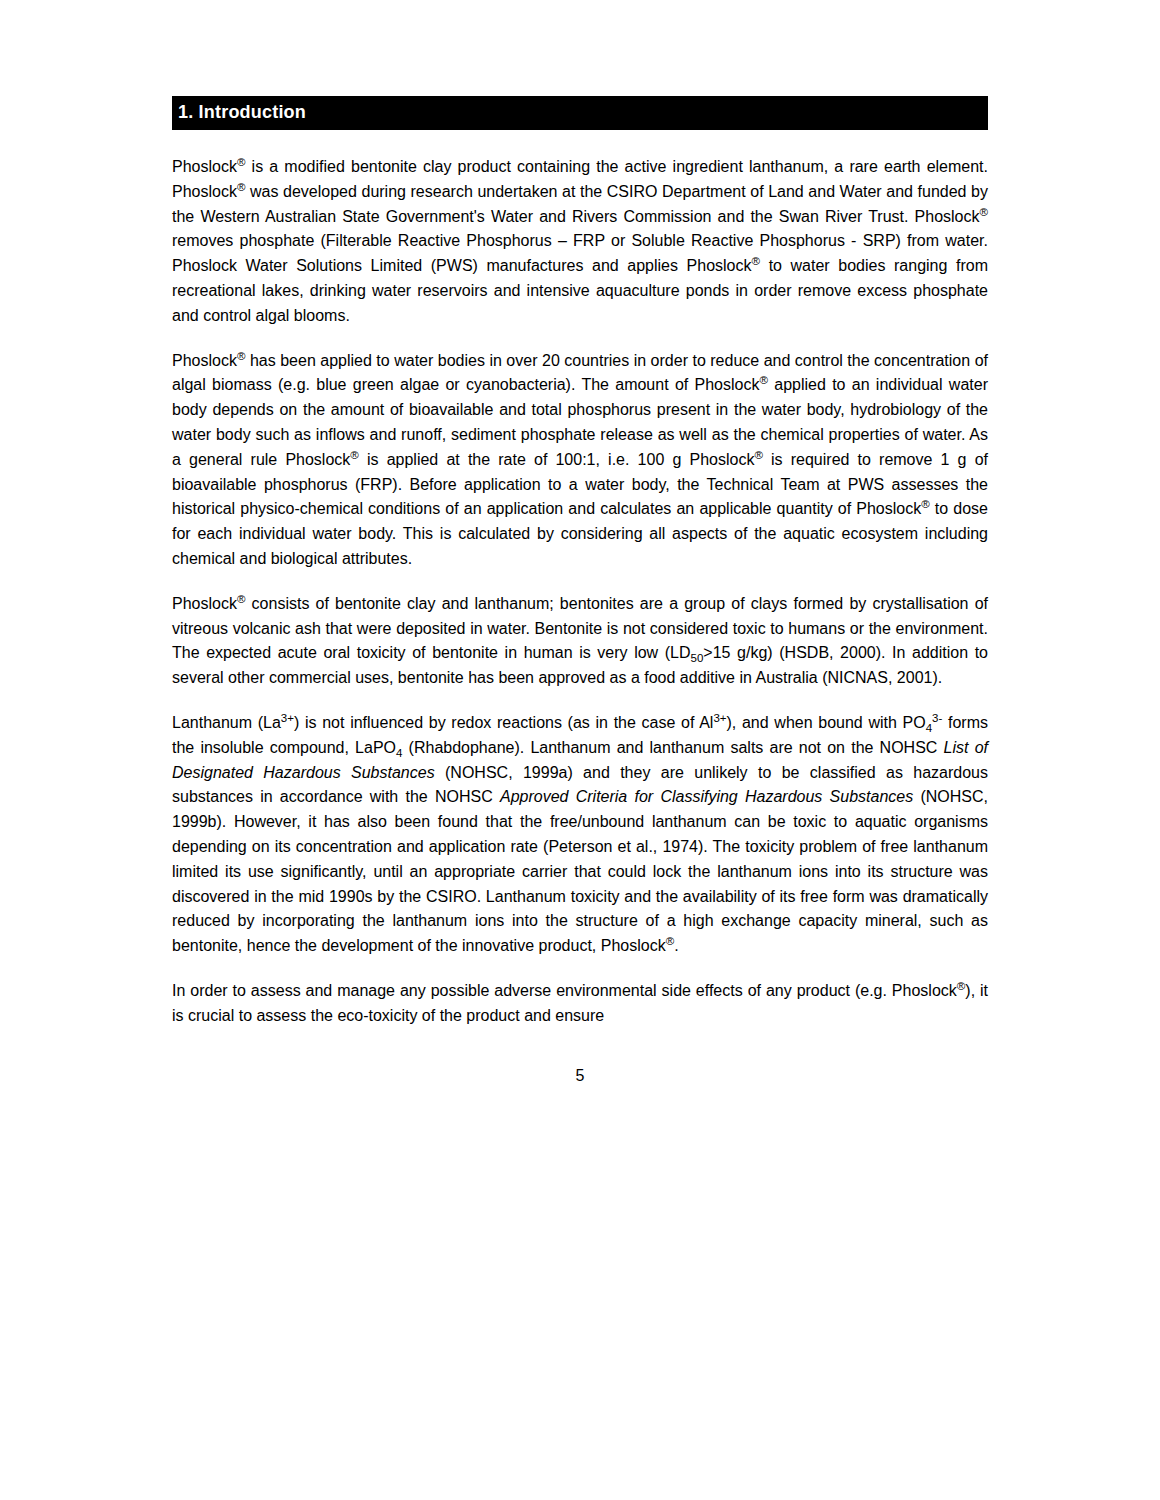1. Introduction
Phoslock® is a modified bentonite clay product containing the active ingredient lanthanum, a rare earth element. Phoslock® was developed during research undertaken at the CSIRO Department of Land and Water and funded by the Western Australian State Government's Water and Rivers Commission and the Swan River Trust. Phoslock® removes phosphate (Filterable Reactive Phosphorus – FRP or Soluble Reactive Phosphorus - SRP) from water. Phoslock Water Solutions Limited (PWS) manufactures and applies Phoslock® to water bodies ranging from recreational lakes, drinking water reservoirs and intensive aquaculture ponds in order remove excess phosphate and control algal blooms.
Phoslock® has been applied to water bodies in over 20 countries in order to reduce and control the concentration of algal biomass (e.g. blue green algae or cyanobacteria). The amount of Phoslock® applied to an individual water body depends on the amount of bioavailable and total phosphorus present in the water body, hydrobiology of the water body such as inflows and runoff, sediment phosphate release as well as the chemical properties of water. As a general rule Phoslock® is applied at the rate of 100:1, i.e. 100 g Phoslock® is required to remove 1 g of bioavailable phosphorus (FRP). Before application to a water body, the Technical Team at PWS assesses the historical physico-chemical conditions of an application and calculates an applicable quantity of Phoslock® to dose for each individual water body. This is calculated by considering all aspects of the aquatic ecosystem including chemical and biological attributes.
Phoslock® consists of bentonite clay and lanthanum; bentonites are a group of clays formed by crystallisation of vitreous volcanic ash that were deposited in water. Bentonite is not considered toxic to humans or the environment. The expected acute oral toxicity of bentonite in human is very low (LD50>15 g/kg) (HSDB, 2000). In addition to several other commercial uses, bentonite has been approved as a food additive in Australia (NICNAS, 2001).
Lanthanum (La3+) is not influenced by redox reactions (as in the case of Al3+), and when bound with PO43- forms the insoluble compound, LaPO4 (Rhabdophane). Lanthanum and lanthanum salts are not on the NOHSC List of Designated Hazardous Substances (NOHSC, 1999a) and they are unlikely to be classified as hazardous substances in accordance with the NOHSC Approved Criteria for Classifying Hazardous Substances (NOHSC, 1999b). However, it has also been found that the free/unbound lanthanum can be toxic to aquatic organisms depending on its concentration and application rate (Peterson et al., 1974). The toxicity problem of free lanthanum limited its use significantly, until an appropriate carrier that could lock the lanthanum ions into its structure was discovered in the mid 1990s by the CSIRO. Lanthanum toxicity and the availability of its free form was dramatically reduced by incorporating the lanthanum ions into the structure of a high exchange capacity mineral, such as bentonite, hence the development of the innovative product, Phoslock®.
In order to assess and manage any possible adverse environmental side effects of any product (e.g. Phoslock®), it is crucial to assess the eco-toxicity of the product and ensure
5